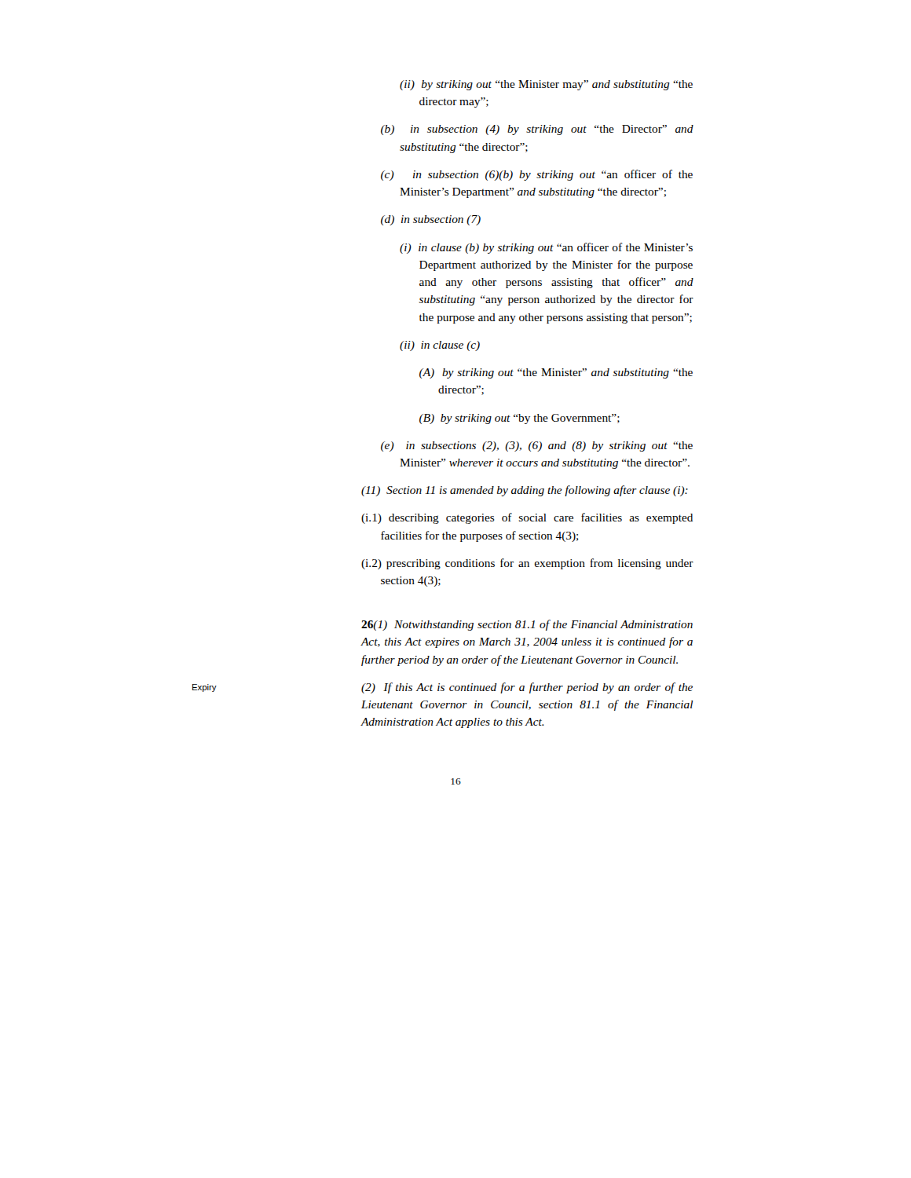(ii) by striking out “the Minister may” and substituting “the director may”;
(b) in subsection (4) by striking out “the Director” and substituting “the director”;
(c) in subsection (6)(b) by striking out “an officer of the Minister’s Department” and substituting “the director”;
(d) in subsection (7)
(i) in clause (b) by striking out “an officer of the Minister’s Department authorized by the Minister for the purpose and any other persons assisting that officer” and substituting “any person authorized by the director for the purpose and any other persons assisting that person”;
(ii) in clause (c)
(A) by striking out “the Minister” and substituting “the director”;
(B) by striking out “by the Government”;
(e) in subsections (2), (3), (6) and (8) by striking out “the Minister” wherever it occurs and substituting “the director”.
(11) Section 11 is amended by adding the following after clause (i):
(i.1) describing categories of social care facilities as exempted facilities for the purposes of section 4(3);
(i.2) prescribing conditions for an exemption from licensing under section 4(3);
26(1) Notwithstanding section 81.1 of the Financial Administration Act, this Act expires on March 31, 2004 unless it is continued for a further period by an order of the Lieutenant Governor in Council.
(2) If this Act is continued for a further period by an order of the Lieutenant Governor in Council, section 81.1 of the Financial Administration Act applies to this Act.
Expiry
16